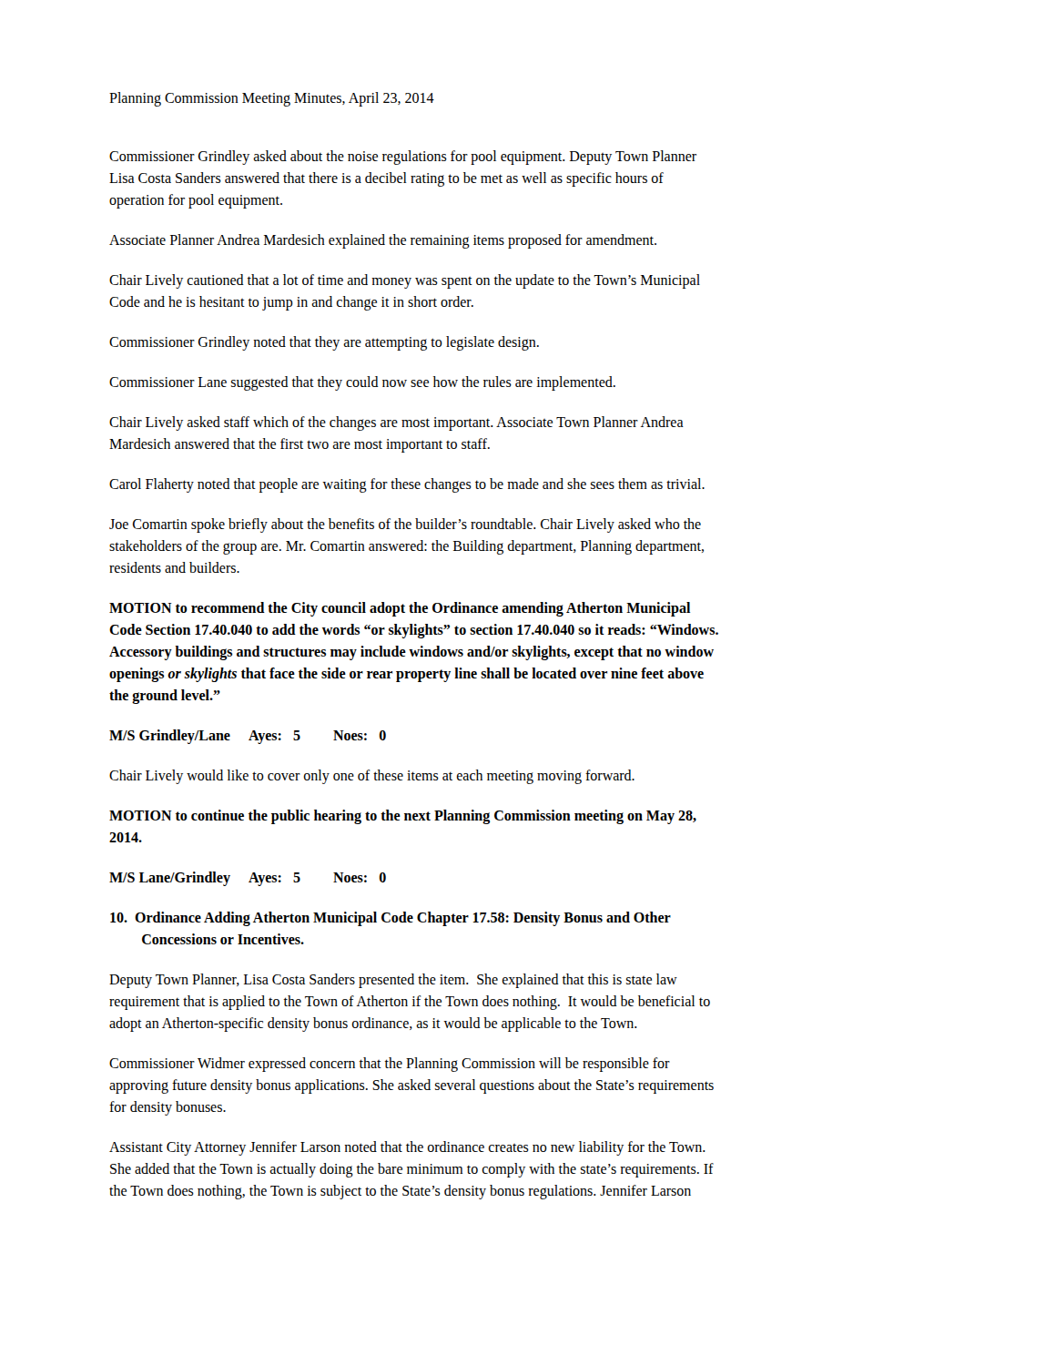Planning Commission Meeting Minutes, April 23, 2014
Commissioner Grindley asked about the noise regulations for pool equipment. Deputy Town Planner Lisa Costa Sanders answered that there is a decibel rating to be met as well as specific hours of operation for pool equipment.
Associate Planner Andrea Mardesich explained the remaining items proposed for amendment.
Chair Lively cautioned that a lot of time and money was spent on the update to the Town’s Municipal Code and he is hesitant to jump in and change it in short order.
Commissioner Grindley noted that they are attempting to legislate design.
Commissioner Lane suggested that they could now see how the rules are implemented.
Chair Lively asked staff which of the changes are most important. Associate Town Planner Andrea Mardesich answered that the first two are most important to staff.
Carol Flaherty noted that people are waiting for these changes to be made and she sees them as trivial.
Joe Comartin spoke briefly about the benefits of the builder’s roundtable. Chair Lively asked who the stakeholders of the group are. Mr. Comartin answered: the Building department, Planning department, residents and builders.
MOTION to recommend the City council adopt the Ordinance amending Atherton Municipal Code Section 17.40.040 to add the words “or skylights” to section 17.40.040 so it reads: “Windows. Accessory buildings and structures may include windows and/or skylights, except that no window openings or skylights that face the side or rear property line shall be located over nine feet above the ground level.”
M/S Grindley/Lane Ayes: 5 Noes: 0
Chair Lively would like to cover only one of these items at each meeting moving forward.
MOTION to continue the public hearing to the next Planning Commission meeting on May 28, 2014.
M/S Lane/Grindley Ayes: 5 Noes: 0
10. Ordinance Adding Atherton Municipal Code Chapter 17.58: Density Bonus and Other Concessions or Incentives.
Deputy Town Planner, Lisa Costa Sanders presented the item. She explained that this is state law requirement that is applied to the Town of Atherton if the Town does nothing. It would be beneficial to adopt an Atherton-specific density bonus ordinance, as it would be applicable to the Town.
Commissioner Widmer expressed concern that the Planning Commission will be responsible for approving future density bonus applications. She asked several questions about the State’s requirements for density bonuses.
Assistant City Attorney Jennifer Larson noted that the ordinance creates no new liability for the Town. She added that the Town is actually doing the bare minimum to comply with the state’s requirements. If the Town does nothing, the Town is subject to the State’s density bonus regulations. Jennifer Larson